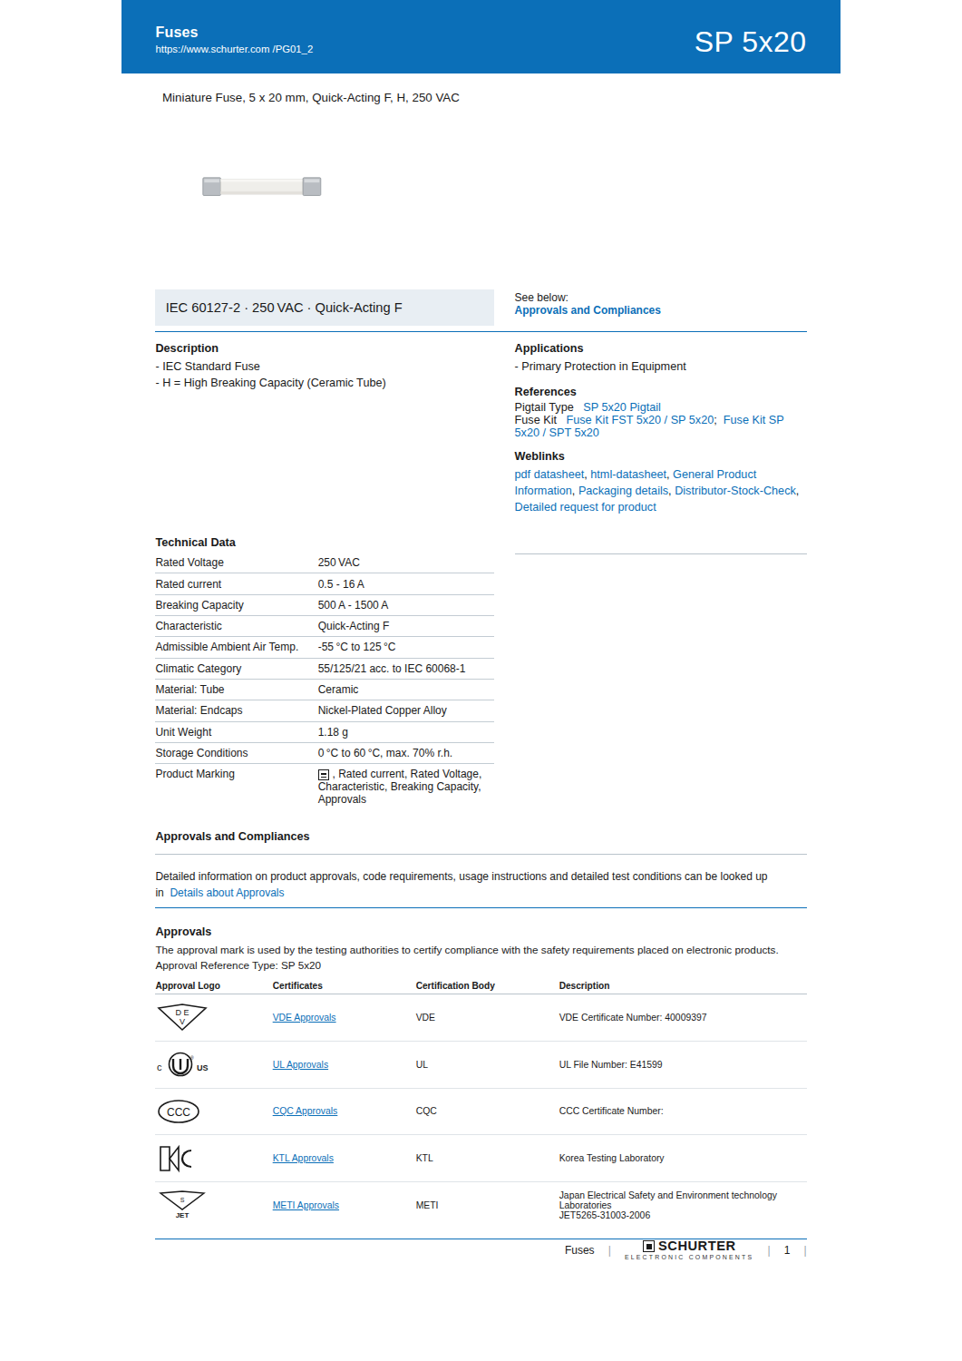Fuses
https://www.schurter.com /PG01_2
SP 5x20
Miniature Fuse, 5 x 20 mm, Quick-Acting F, H, 250 VAC
IEC 60127-2 · 250 VAC · Quick-Acting F
See below:
Approvals and Compliances
Description
- IEC Standard Fuse
- H = High Breaking Capacity (Ceramic Tube)
Applications
- Primary Protection in Equipment
References
Pigtail Type SP 5x20 Pigtail
Fuse Kit Fuse Kit FST 5x20 / SP 5x20; Fuse Kit SP 5x20 / SPT 5x20
Weblinks
pdf datasheet, html-datasheet, General Product Information, Packaging details, Distributor-Stock-Check, Detailed request for product
Technical Data
| Rated Voltage | 250 VAC |
| Rated current | 0.5 - 16 A |
| Breaking Capacity | 500 A - 1500 A |
| Characteristic | Quick-Acting F |
| Admissible Ambient Air Temp. | -55 °C to 125 °C |
| Climatic Category | 55/125/21 acc. to IEC 60068-1 |
| Material: Tube | Ceramic |
| Material: Endcaps | Nickel-Plated Copper Alloy |
| Unit Weight | 1.18 g |
| Storage Conditions | 0 °C to 60 °C, max. 70% r.h. |
| Product Marking | , Rated current, Rated Voltage, Characteristic, Breaking Capacity, Approvals |
Approvals and Compliances
Detailed information on product approvals, code requirements, usage instructions and detailed test conditions can be looked up in Details about Approvals
Approvals
The approval mark is used by the testing authorities to certify compliance with the safety requirements placed on electronic products.
Approval Reference Type: SP 5x20
| Approval Logo | Certificates | Certification Body | Description |
| --- | --- | --- | --- |
| D E V | VDE Approvals | VDE | VDE Certificate Number: 40009397 |
| c ® US | UL Approvals | UL | UL File Number: E41599 |
| CCC | CQC Approvals | CQC | CCC Certificate Number: |
| | KTL Approvals | KTL | Korea Testing Laboratory |
| S JET | METI Approvals | METI | Japan Electrical Safety and Environment technology Laboratories JET5265-31003-2006 |
Fuses |
SCHURTER
ELECTRONIC COMPONENTS
| 1 |